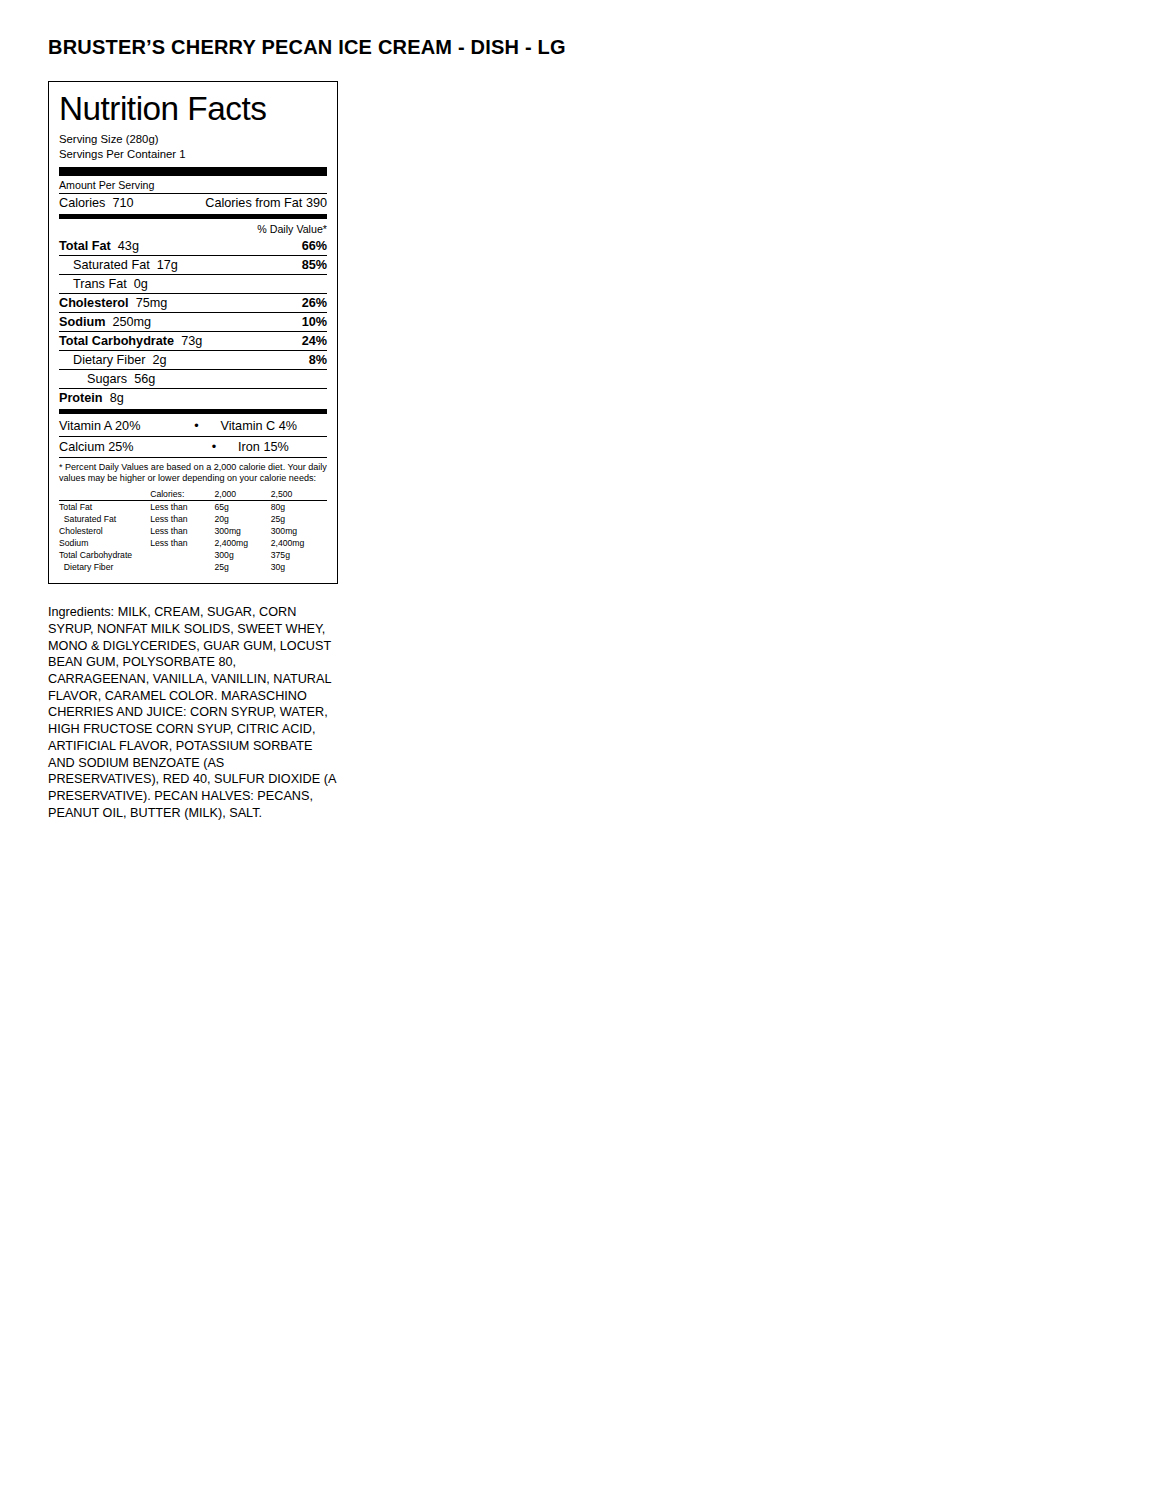BRUSTER’S CHERRY PECAN ICE CREAM - DISH - LG
Nutrition Facts
Serving Size (280g)
Servings Per Container 1
Amount Per Serving
| Calories 710 | Calories from Fat 390 |
| | % Daily Value* |
| Total Fat 43g | 66% |
| Saturated Fat 17g | 85% |
| Trans Fat 0g | |
| Cholesterol 75mg | 26% |
| Sodium 250mg | 10% |
| Total Carbohydrate 73g | 24% |
| Dietary Fiber 2g | 8% |
| Sugars 56g | |
| Protein 8g | |
| Vitamin A 20% | • | Vitamin C 4% |
| Calcium 25% | • | Iron 15% |
* Percent Daily Values are based on a 2,000 calorie diet. Your daily values may be higher or lower depending on your calorie needs:
| | Calories: | 2,000 | 2,500 |
| Total Fat | Less than | 65g | 80g |
| Saturated Fat | Less than | 20g | 25g |
| Cholesterol | Less than | 300mg | 300mg |
| Sodium | Less than | 2,400mg | 2,400mg |
| Total Carbohydrate | | 300g | 375g |
| Dietary Fiber | | 25g | 30g |
Ingredients: MILK, CREAM, SUGAR, CORN SYRUP, NONFAT MILK SOLIDS, SWEET WHEY, MONO & DIGLYCERIDES, GUAR GUM, LOCUST BEAN GUM, POLYSORBATE 80, CARRAGEENAN, VANILLA, VANILLIN, NATURAL FLAVOR, CARAMEL COLOR. MARASCHINO CHERRIES AND JUICE: CORN SYRUP, WATER, HIGH FRUCTOSE CORN SYUP, CITRIC ACID, ARTIFICIAL FLAVOR, POTASSIUM SORBATE AND SODIUM BENZOATE (AS PRESERVATIVES), RED 40, SULFUR DIOXIDE (A PRESERVATIVE). PECAN HALVES: PECANS, PEANUT OIL, BUTTER (MILK), SALT.